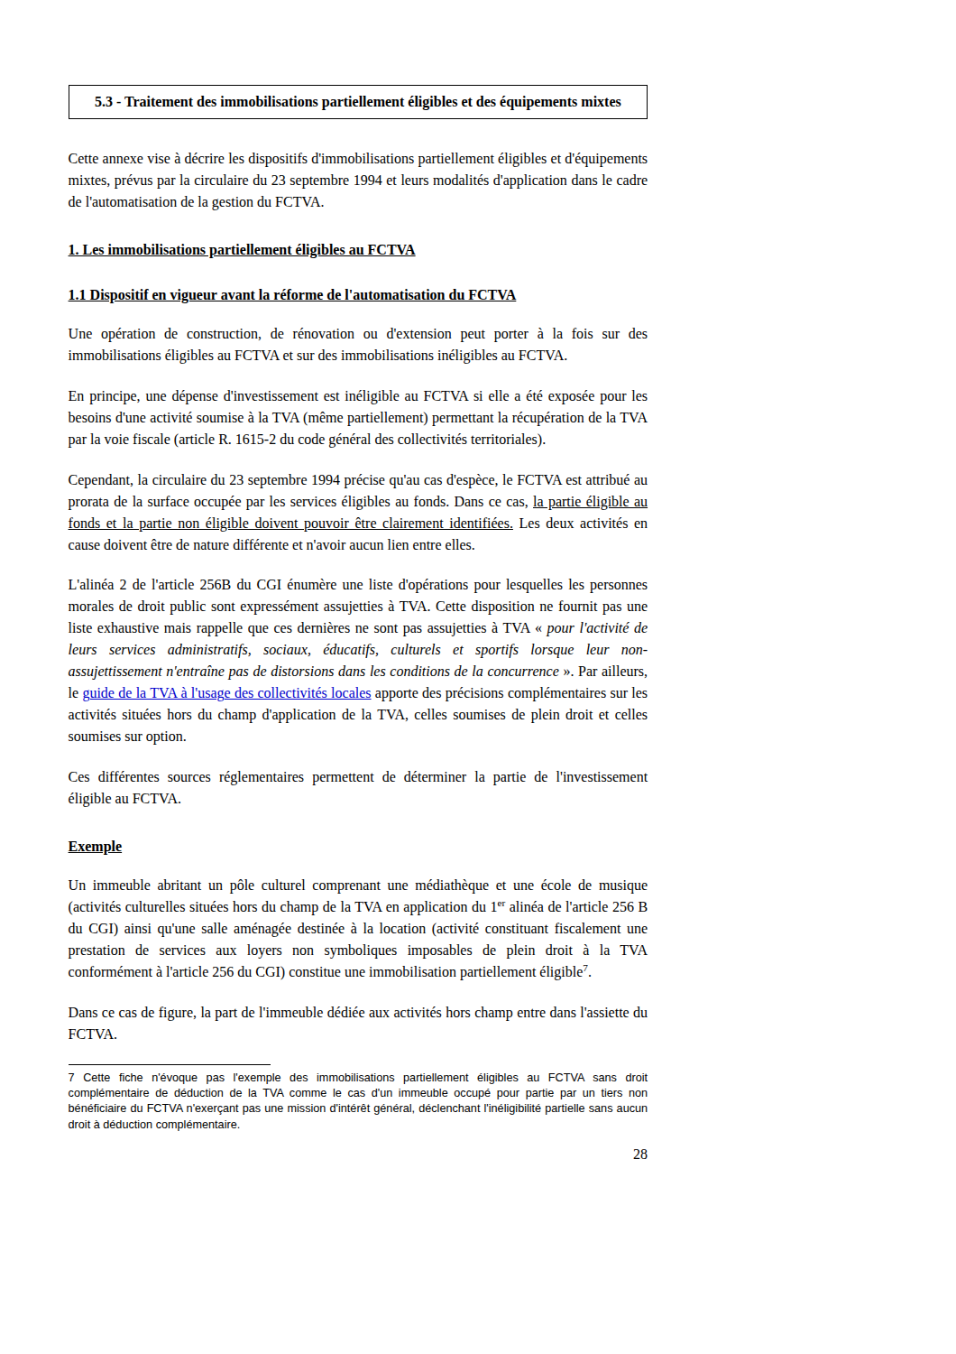5.3 - Traitement des immobilisations partiellement éligibles et des équipements mixtes
Cette annexe vise à décrire les dispositifs d'immobilisations partiellement éligibles et d'équipements mixtes, prévus par la circulaire du 23 septembre 1994 et leurs modalités d'application dans le cadre de l'automatisation de la gestion du FCTVA.
1. Les immobilisations partiellement éligibles au FCTVA
1.1 Dispositif en vigueur avant la réforme de l'automatisation du FCTVA
Une opération de construction, de rénovation ou d'extension peut porter à la fois sur des immobilisations éligibles au FCTVA et sur des immobilisations inéligibles au FCTVA.
En principe, une dépense d'investissement est inéligible au FCTVA si elle a été exposée pour les besoins d'une activité soumise à la TVA (même partiellement) permettant la récupération de la TVA par la voie fiscale (article R. 1615-2 du code général des collectivités territoriales).
Cependant, la circulaire du 23 septembre 1994 précise qu'au cas d'espèce, le FCTVA est attribué au prorata de la surface occupée par les services éligibles au fonds. Dans ce cas, la partie éligible au fonds et la partie non éligible doivent pouvoir être clairement identifiées. Les deux activités en cause doivent être de nature différente et n'avoir aucun lien entre elles.
L'alinéa 2 de l'article 256B du CGI énumère une liste d'opérations pour lesquelles les personnes morales de droit public sont expressément assujetties à TVA. Cette disposition ne fournit pas une liste exhaustive mais rappelle que ces dernières ne sont pas assujetties à TVA « pour l'activité de leurs services administratifs, sociaux, éducatifs, culturels et sportifs lorsque leur non-assujettissement n'entraîne pas de distorsions dans les conditions de la concurrence ». Par ailleurs, le guide de la TVA à l'usage des collectivités locales apporte des précisions complémentaires sur les activités situées hors du champ d'application de la TVA, celles soumises de plein droit et celles soumises sur option.
Ces différentes sources réglementaires permettent de déterminer la partie de l'investissement éligible au FCTVA.
Exemple
Un immeuble abritant un pôle culturel comprenant une médiathèque et une école de musique (activités culturelles situées hors du champ de la TVA en application du 1er alinéa de l'article 256 B du CGI) ainsi qu'une salle aménagée destinée à la location (activité constituant fiscalement une prestation de services aux loyers non symboliques imposables de plein droit à la TVA conformément à l'article 256 du CGI) constitue une immobilisation partiellement éligible7.
Dans ce cas de figure, la part de l'immeuble dédiée aux activités hors champ entre dans l'assiette du FCTVA.
7 Cette fiche n'évoque pas l'exemple des immobilisations partiellement éligibles au FCTVA sans droit complémentaire de déduction de la TVA comme le cas d'un immeuble occupé pour partie par un tiers non bénéficiaire du FCTVA n'exerçant pas une mission d'intérêt général, déclenchant l'inéligibilité partielle sans aucun droit à déduction complémentaire.
28